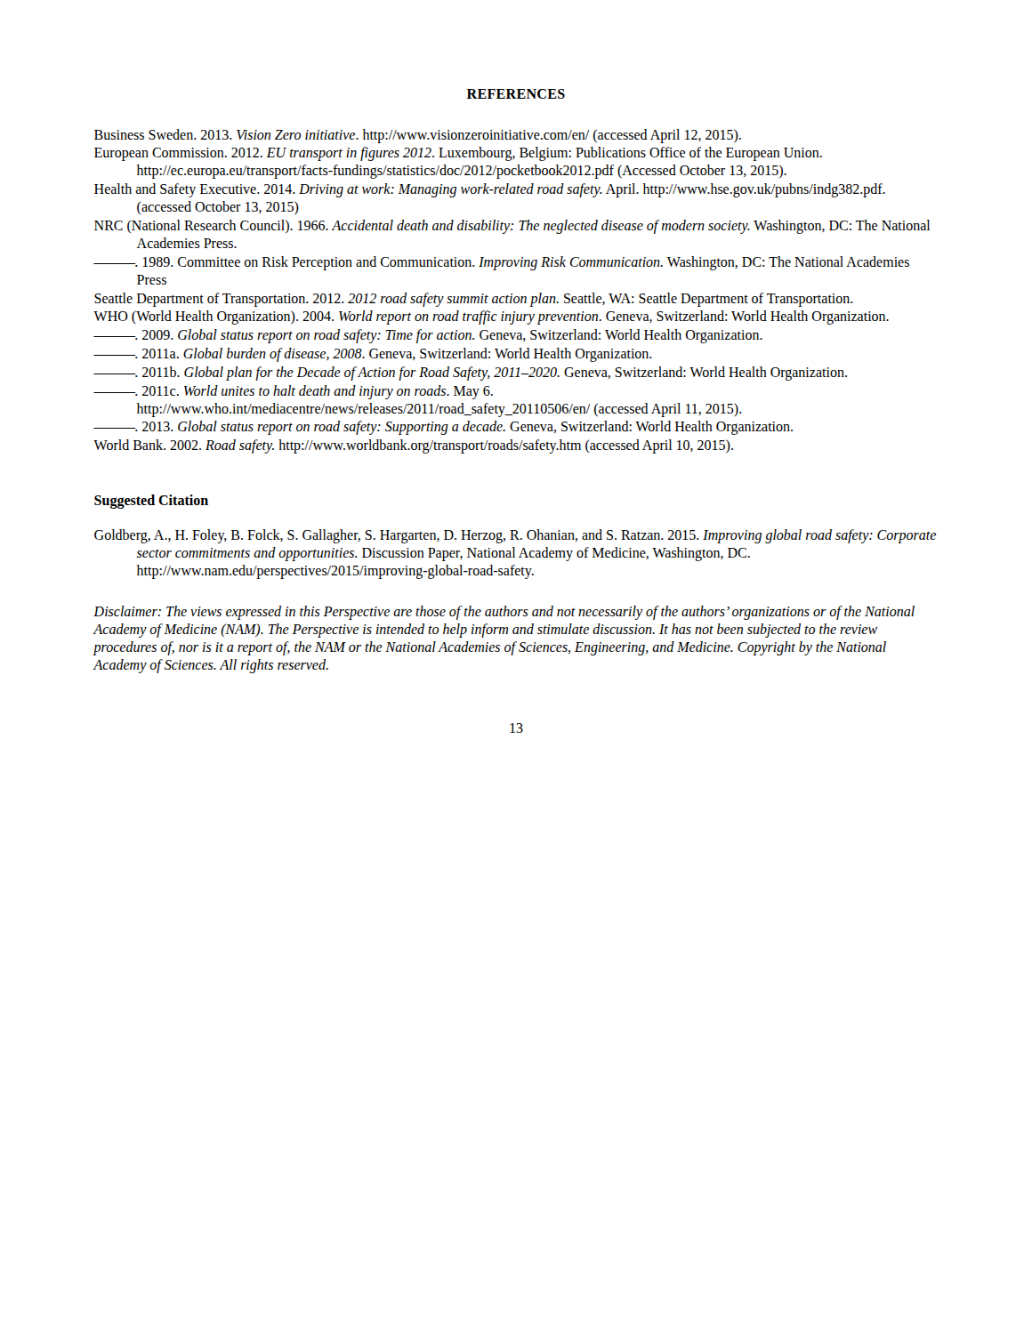REFERENCES
Business Sweden. 2013. Vision Zero initiative. http://www.visionzeroinitiative.com/en/ (accessed April 12, 2015).
European Commission. 2012. EU transport in figures 2012. Luxembourg, Belgium: Publications Office of the European Union. http://ec.europa.eu/transport/facts-fundings/statistics/doc/2012/pocketbook2012.pdf (Accessed October 13, 2015).
Health and Safety Executive. 2014. Driving at work: Managing work-related road safety. April. http://www.hse.gov.uk/pubns/indg382.pdf.(accessed October 13, 2015)
NRC (National Research Council). 1966. Accidental death and disability: The neglected disease of modern society. Washington, DC: The National Academies Press.
———. 1989. Committee on Risk Perception and Communication. Improving Risk Communication. Washington, DC: The National Academies Press
Seattle Department of Transportation. 2012. 2012 road safety summit action plan. Seattle, WA: Seattle Department of Transportation.
WHO (World Health Organization). 2004. World report on road traffic injury prevention. Geneva, Switzerland: World Health Organization.
———. 2009. Global status report on road safety: Time for action. Geneva, Switzerland: World Health Organization.
———. 2011a. Global burden of disease, 2008. Geneva, Switzerland: World Health Organization.
———. 2011b. Global plan for the Decade of Action for Road Safety, 2011–2020. Geneva, Switzerland: World Health Organization.
———. 2011c. World unites to halt death and injury on roads. May 6. http://www.who.int/mediacentre/news/releases/2011/road_safety_20110506/en/ (accessed April 11, 2015).
———. 2013. Global status report on road safety: Supporting a decade. Geneva, Switzerland: World Health Organization.
World Bank. 2002. Road safety. http://www.worldbank.org/transport/roads/safety.htm (accessed April 10, 2015).
Suggested Citation
Goldberg, A., H. Foley, B. Folck, S. Gallagher, S. Hargarten, D. Herzog, R. Ohanian, and S. Ratzan. 2015. Improving global road safety: Corporate sector commitments and opportunities. Discussion Paper, National Academy of Medicine, Washington, DC. http://www.nam.edu/perspectives/2015/improving-global-road-safety.
Disclaimer: The views expressed in this Perspective are those of the authors and not necessarily of the authors’ organizations or of the National Academy of Medicine (NAM). The Perspective is intended to help inform and stimulate discussion. It has not been subjected to the review procedures of, nor is it a report of, the NAM or the National Academies of Sciences, Engineering, and Medicine. Copyright by the National Academy of Sciences. All rights reserved.
13